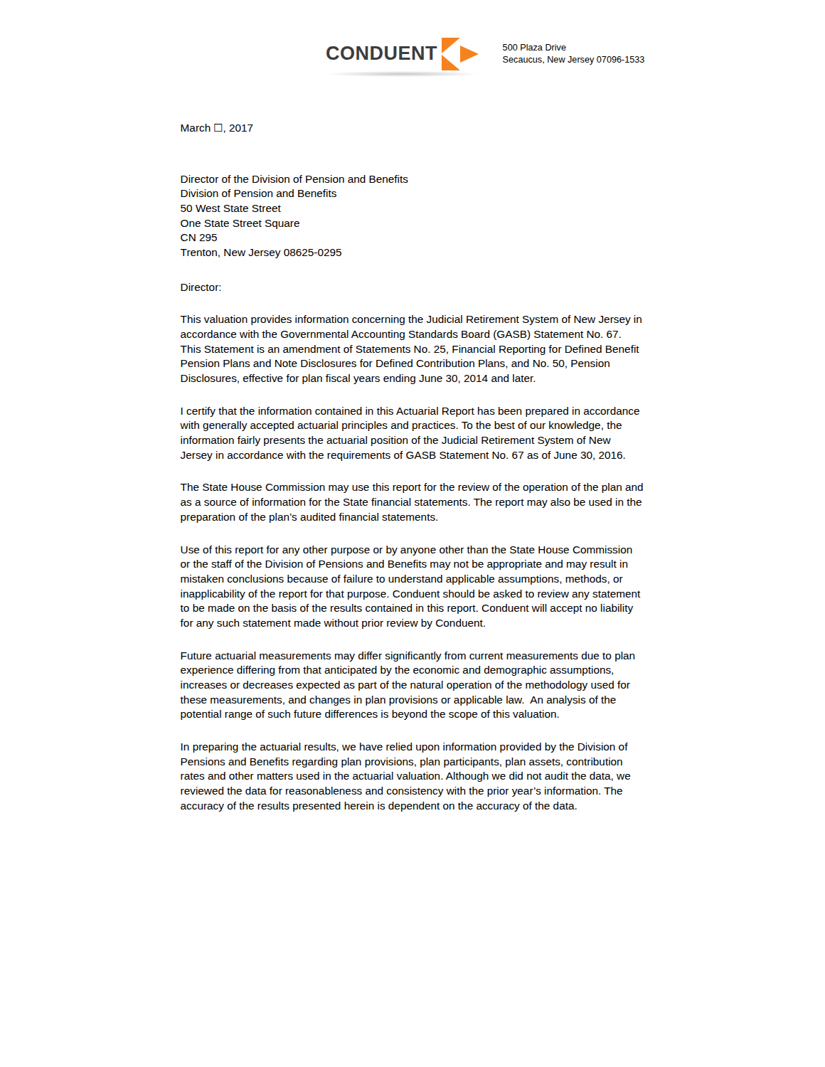CONDUENT
500 Plaza Drive
Secaucus, New Jersey 07096-1533
March ☐, 2017
Director of the Division of Pension and Benefits
Division of Pension and Benefits
50 West State Street
One State Street Square
CN 295
Trenton, New Jersey 08625-0295
Director:
This valuation provides information concerning the Judicial Retirement System of New Jersey in accordance with the Governmental Accounting Standards Board (GASB) Statement No. 67. This Statement is an amendment of Statements No. 25, Financial Reporting for Defined Benefit Pension Plans and Note Disclosures for Defined Contribution Plans, and No. 50, Pension Disclosures, effective for plan fiscal years ending June 30, 2014 and later.
I certify that the information contained in this Actuarial Report has been prepared in accordance with generally accepted actuarial principles and practices. To the best of our knowledge, the information fairly presents the actuarial position of the Judicial Retirement System of New Jersey in accordance with the requirements of GASB Statement No. 67 as of June 30, 2016.
The State House Commission may use this report for the review of the operation of the plan and as a source of information for the State financial statements. The report may also be used in the preparation of the plan’s audited financial statements.
Use of this report for any other purpose or by anyone other than the State House Commission or the staff of the Division of Pensions and Benefits may not be appropriate and may result in mistaken conclusions because of failure to understand applicable assumptions, methods, or inapplicability of the report for that purpose. Conduent should be asked to review any statement to be made on the basis of the results contained in this report. Conduent will accept no liability for any such statement made without prior review by Conduent.
Future actuarial measurements may differ significantly from current measurements due to plan experience differing from that anticipated by the economic and demographic assumptions, increases or decreases expected as part of the natural operation of the methodology used for these measurements, and changes in plan provisions or applicable law. An analysis of the potential range of such future differences is beyond the scope of this valuation.
In preparing the actuarial results, we have relied upon information provided by the Division of Pensions and Benefits regarding plan provisions, plan participants, plan assets, contribution rates and other matters used in the actuarial valuation. Although we did not audit the data, we reviewed the data for reasonableness and consistency with the prior year’s information. The accuracy of the results presented herein is dependent on the accuracy of the data.